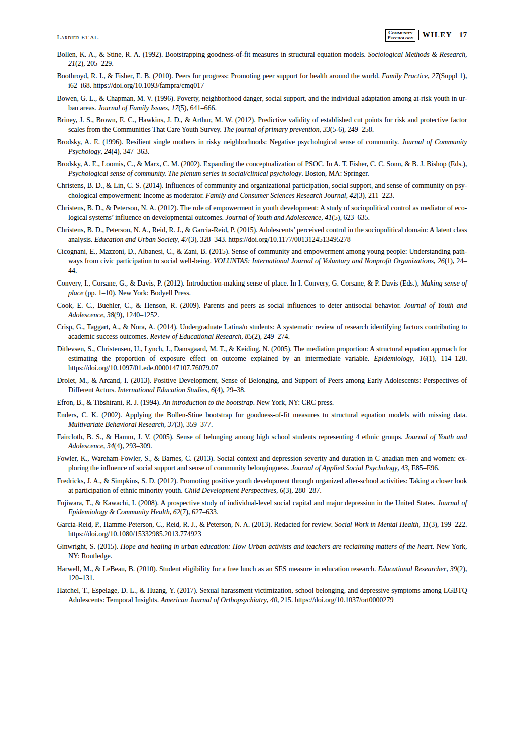Lardier ET AL.
Community
Psychology WILEY 17
Bollen, K. A., & Stine, R. A. (1992). Bootstrapping goodness-of-fit measures in structural equation models. Sociological Methods & Research, 21(2), 205–229.
Boothroyd, R. I., & Fisher, E. B. (2010). Peers for progress: Promoting peer support for health around the world. Family Practice, 27(Suppl 1), i62–i68. https://doi.org/10.1093/fampra/cmq017
Bowen, G. L., & Chapman, M. V. (1996). Poverty, neighborhood danger, social support, and the individual adaptation among at-risk youth in urban areas. Journal of Family Issues, 17(5), 641–666.
Briney, J. S., Brown, E. C., Hawkins, J. D., & Arthur, M. W. (2012). Predictive validity of established cut points for risk and protective factor scales from the Communities That Care Youth Survey. The journal of primary prevention, 33(5-6), 249–258.
Brodsky, A. E. (1996). Resilient single mothers in risky neighborhoods: Negative psychological sense of community. Journal of Community Psychology, 24(4), 347–363.
Brodsky, A. E., Loomis, C., & Marx, C. M. (2002). Expanding the conceptualization of PSOC. In A. T. Fisher, C. C. Sonn, & B. J. Bishop (Eds.), Psychological sense of community. The plenum series in social/clinical psychology. Boston, MA: Springer.
Christens, B. D., & Lin, C. S. (2014). Influences of community and organizational participation, social support, and sense of community on psychological empowerment: Income as moderator. Family and Consumer Sciences Research Journal, 42(3), 211–223.
Christens, B. D., & Peterson, N. A. (2012). The role of empowerment in youth development: A study of sociopolitical control as mediator of ecological systems’ influence on developmental outcomes. Journal of Youth and Adolescence, 41(5), 623–635.
Christens, B. D., Peterson, N. A., Reid, R. J., & Garcia-Reid, P. (2015). Adolescents’ perceived control in the sociopolitical domain: A latent class analysis. Education and Urban Society, 47(3), 328–343. https://doi.org/10.1177/0013124513495278
Cicognani, E., Mazzoni, D., Albanesi, C., & Zani, B. (2015). Sense of community and empowerment among young people: Understanding pathways from civic participation to social well-being. VOLUNTAS: International Journal of Voluntary and Nonprofit Organizations, 26(1), 24–44.
Convery, I., Corsane, G., & Davis, P. (2012). Introduction-making sense of place. In I. Convery, G. Corsane, & P. Davis (Eds.), Making sense of place (pp. 1–10). New York: Bodyell Press.
Cook, E. C., Buehler, C., & Henson, R. (2009). Parents and peers as social influences to deter antisocial behavior. Journal of Youth and Adolescence, 38(9), 1240–1252.
Crisp, G., Taggart, A., & Nora, A. (2014). Undergraduate Latina/o students: A systematic review of research identifying factors contributing to academic success outcomes. Review of Educational Research, 85(2), 249–274.
Ditlevsen, S., Christensen, U., Lynch, J., Damsgaard, M. T., & Keiding, N. (2005). The mediation proportion: A structural equation approach for estimating the proportion of exposure effect on outcome explained by an intermediate variable. Epidemiology, 16(1), 114–120. https://doi.org/10.1097/01.ede.0000147107.76079.07
Drolet, M., & Arcand, I. (2013). Positive Development, Sense of Belonging, and Support of Peers among Early Adolescents: Perspectives of Different Actors. International Education Studies, 6(4), 29–38.
Efron, B., & Tibshirani, R. J. (1994). An introduction to the bootstrap. New York, NY: CRC press.
Enders, C. K. (2002). Applying the Bollen-Stine bootstrap for goodness-of-fit measures to structural equation models with missing data. Multivariate Behavioral Research, 37(3), 359–377.
Faircloth, B. S., & Hamm, J. V. (2005). Sense of belonging among high school students representing 4 ethnic groups. Journal of Youth and Adolescence, 34(4), 293–309.
Fowler, K., Wareham-Fowler, S., & Barnes, C. (2013). Social context and depression severity and duration in C anadian men and women: exploring the influence of social support and sense of community belongingness. Journal of Applied Social Psychology, 43, E85–E96.
Fredricks, J. A., & Simpkins, S. D. (2012). Promoting positive youth development through organized after-school activities: Taking a closer look at participation of ethnic minority youth. Child Development Perspectives, 6(3), 280–287.
Fujiwara, T., & Kawachi, I. (2008). A prospective study of individual-level social capital and major depression in the United States. Journal of Epidemiology & Community Health, 62(7), 627–633.
Garcia-Reid, P., Hamme-Peterson, C., Reid, R. J., & Peterson, N. A. (2013). Redacted for review. Social Work in Mental Health, 11(3), 199–222. https://doi.org/10.1080/15332985.2013.774923
Ginwright, S. (2015). Hope and healing in urban education: How Urban activists and teachers are reclaiming matters of the heart. New York, NY: Routledge.
Harwell, M., & LeBeau, B. (2010). Student eligibility for a free lunch as an SES measure in education research. Educational Researcher, 39(2), 120–131.
Hatchel, T., Espelage, D. L., & Huang, Y. (2017). Sexual harassment victimization, school belonging, and depressive symptoms among LGBTQ Adolescents: Temporal Insights. American Journal of Orthopsychiatry, 40, 215. https://doi.org/10.1037/ort0000279